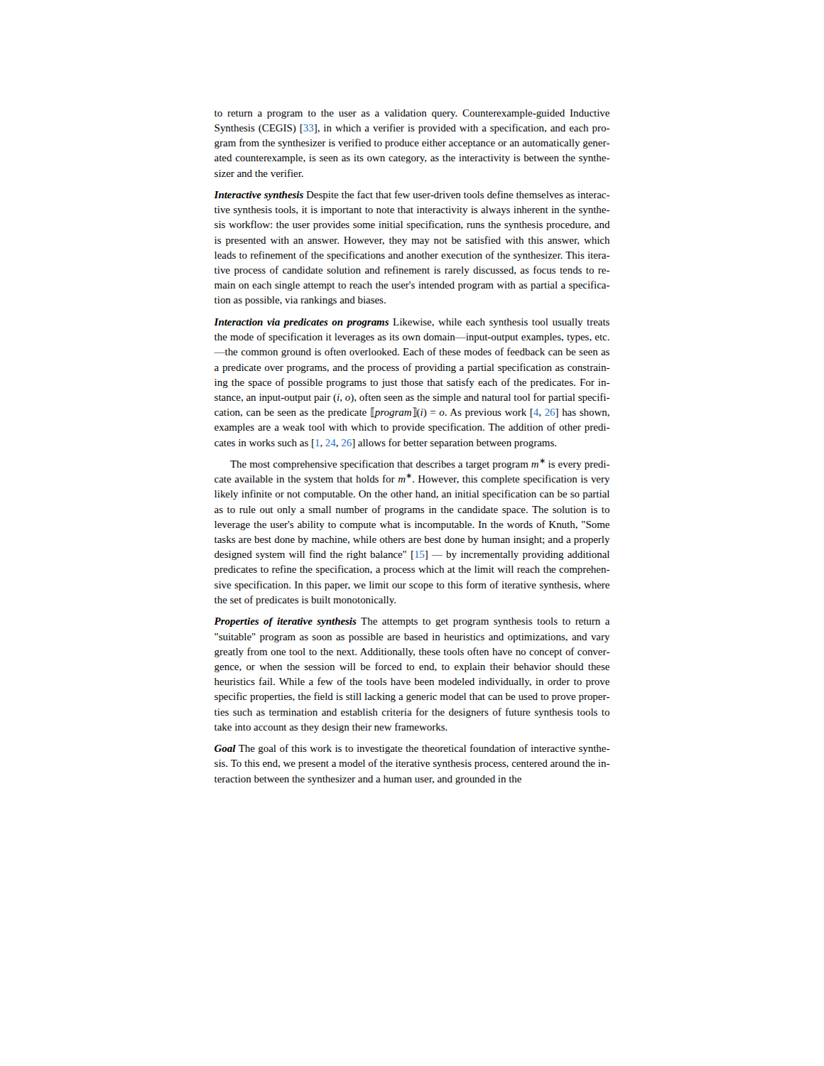to return a program to the user as a validation query. Counterexample-guided Inductive Synthesis (CEGIS) [33], in which a verifier is provided with a specification, and each program from the synthesizer is verified to produce either acceptance or an automatically generated counterexample, is seen as its own category, as the interactivity is between the synthesizer and the verifier.
Interactive synthesis Despite the fact that few user-driven tools define themselves as interactive synthesis tools, it is important to note that interactivity is always inherent in the synthesis workflow: the user provides some initial specification, runs the synthesis procedure, and is presented with an answer. However, they may not be satisfied with this answer, which leads to refinement of the specifications and another execution of the synthesizer. This iterative process of candidate solution and refinement is rarely discussed, as focus tends to remain on each single attempt to reach the user's intended program with as partial a specification as possible, via rankings and biases.
Interaction via predicates on programs Likewise, while each synthesis tool usually treats the mode of specification it leverages as its own domain—input-output examples, types, etc.—the common ground is often overlooked. Each of these modes of feedback can be seen as a predicate over programs, and the process of providing a partial specification as constraining the space of possible programs to just those that satisfy each of the predicates. For instance, an input-output pair (i, o), often seen as the simple and natural tool for partial specification, can be seen as the predicate ⟦program⟧(i) = o. As previous work [4, 26] has shown, examples are a weak tool with which to provide specification. The addition of other predicates in works such as [1, 24, 26] allows for better separation between programs.
The most comprehensive specification that describes a target program m∗ is every predicate available in the system that holds for m∗. However, this complete specification is very likely infinite or not computable. On the other hand, an initial specification can be so partial as to rule out only a small number of programs in the candidate space. The solution is to leverage the user's ability to compute what is incomputable. In the words of Knuth, "Some tasks are best done by machine, while others are best done by human insight; and a properly designed system will find the right balance" [15] — by incrementally providing additional predicates to refine the specification, a process which at the limit will reach the comprehensive specification. In this paper, we limit our scope to this form of iterative synthesis, where the set of predicates is built monotonically.
Properties of iterative synthesis The attempts to get program synthesis tools to return a "suitable" program as soon as possible are based in heuristics and optimizations, and vary greatly from one tool to the next. Additionally, these tools often have no concept of convergence, or when the session will be forced to end, to explain their behavior should these heuristics fail. While a few of the tools have been modeled individually, in order to prove specific properties, the field is still lacking a generic model that can be used to prove properties such as termination and establish criteria for the designers of future synthesis tools to take into account as they design their new frameworks.
Goal The goal of this work is to investigate the theoretical foundation of interactive synthesis. To this end, we present a model of the iterative synthesis process, centered around the interaction between the synthesizer and a human user, and grounded in the